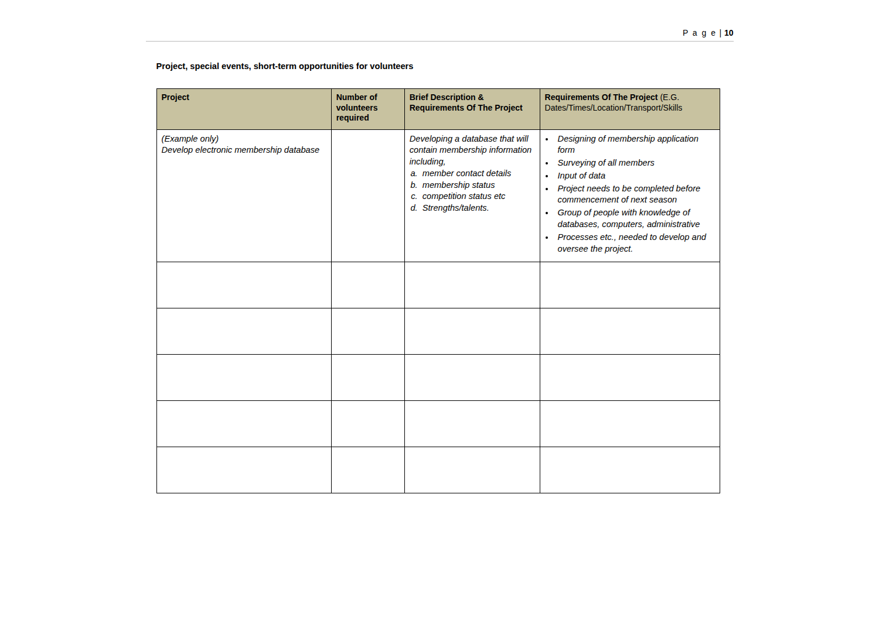P a g e | 10
Project, special events, short-term opportunities for volunteers
| Project | Number of volunteers required | Brief Description & Requirements Of The Project | Requirements Of The Project (E.G. Dates/Times/Location/Transport/Skills |
| --- | --- | --- | --- |
| (Example only) Develop electronic membership database | | Developing a database that will contain membership information including, member contact details membership status competition status etc Strengths/talents. | Designing of membership application form Surveying of all members Input of data Project needs to be completed before commencement of next season Group of people with knowledge of databases, computers, administrative Processes etc., needed to develop and oversee the project. |